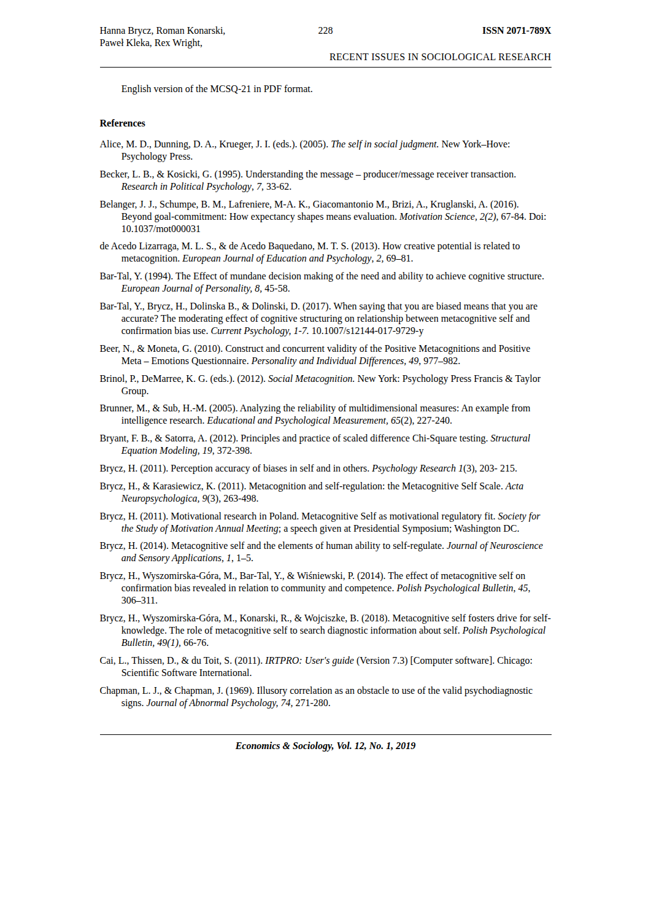Hanna Brycz, Roman Konarski,
Paweł Kleka, Rex Wright,
228
ISSN 2071-789X
RECENT ISSUES IN SOCIOLOGICAL RESEARCH
English version of the MCSQ-21 in PDF format.
References
Alice, M. D., Dunning, D. A., Krueger, J. I. (eds.). (2005). The self in social judgment. New York–Hove: Psychology Press.
Becker, L. B., & Kosicki, G. (1995). Understanding the message – producer/message receiver transaction. Research in Political Psychology, 7, 33-62.
Belanger, J. J., Schumpe, B. M., Lafreniere, M-A. K., Giacomantonio M., Brizi, A., Kruglanski, A. (2016). Beyond goal-commitment: How expectancy shapes means evaluation. Motivation Science, 2(2), 67-84. Doi: 10.1037/mot000031
de Acedo Lizarraga, M. L. S., & de Acedo Baquedano, M. T. S. (2013). How creative potential is related to metacognition. European Journal of Education and Psychology, 2, 69–81.
Bar-Tal, Y. (1994). The Effect of mundane decision making of the need and ability to achieve cognitive structure. European Journal of Personality, 8, 45-58.
Bar-Tal, Y., Brycz, H., Dolinska B., & Dolinski, D. (2017). When saying that you are biased means that you are accurate? The moderating effect of cognitive structuring on relationship between metacognitive self and confirmation bias use. Current Psychology, 1-7. 10.1007/s12144-017-9729-y
Beer, N., & Moneta, G. (2010). Construct and concurrent validity of the Positive Metacognitions and Positive Meta – Emotions Questionnaire. Personality and Individual Differences, 49, 977–982.
Brinol, P., DeMarree, K. G. (eds.). (2012). Social Metacognition. New York: Psychology Press Francis & Taylor Group.
Brunner, M., & Sub, H.-M. (2005). Analyzing the reliability of multidimensional measures: An example from intelligence research. Educational and Psychological Measurement, 65(2), 227-240.
Bryant, F. B., & Satorra, A. (2012). Principles and practice of scaled difference Chi-Square testing. Structural Equation Modeling, 19, 372-398.
Brycz, H. (2011). Perception accuracy of biases in self and in others. Psychology Research 1(3), 203- 215.
Brycz, H., & Karasiewicz, K. (2011). Metacognition and self-regulation: the Metacognitive Self Scale. Acta Neuropsychologica, 9(3), 263-498.
Brycz, H. (2011). Motivational research in Poland. Metacognitive Self as motivational regulatory fit. Society for the Study of Motivation Annual Meeting; a speech given at Presidential Symposium; Washington DC.
Brycz, H. (2014). Metacognitive self and the elements of human ability to self-regulate. Journal of Neuroscience and Sensory Applications, 1, 1–5.
Brycz, H., Wyszomirska-Góra, M., Bar-Tal, Y., & Wiśniewski, P. (2014). The effect of metacognitive self on confirmation bias revealed in relation to community and competence. Polish Psychological Bulletin, 45, 306–311.
Brycz, H., Wyszomirska-Góra, M., Konarski, R., & Wojciszke, B. (2018). Metacognitive self fosters drive for self-knowledge. The role of metacognitive self to search diagnostic information about self. Polish Psychological Bulletin, 49(1), 66-76.
Cai, L., Thissen, D., & du Toit, S. (2011). IRTPRO: User's guide (Version 7.3) [Computer software]. Chicago: Scientific Software International.
Chapman, L. J., & Chapman, J. (1969). Illusory correlation as an obstacle to use of the valid psychodiagnostic signs. Journal of Abnormal Psychology, 74, 271-280.
Economics & Sociology, Vol. 12, No. 1, 2019